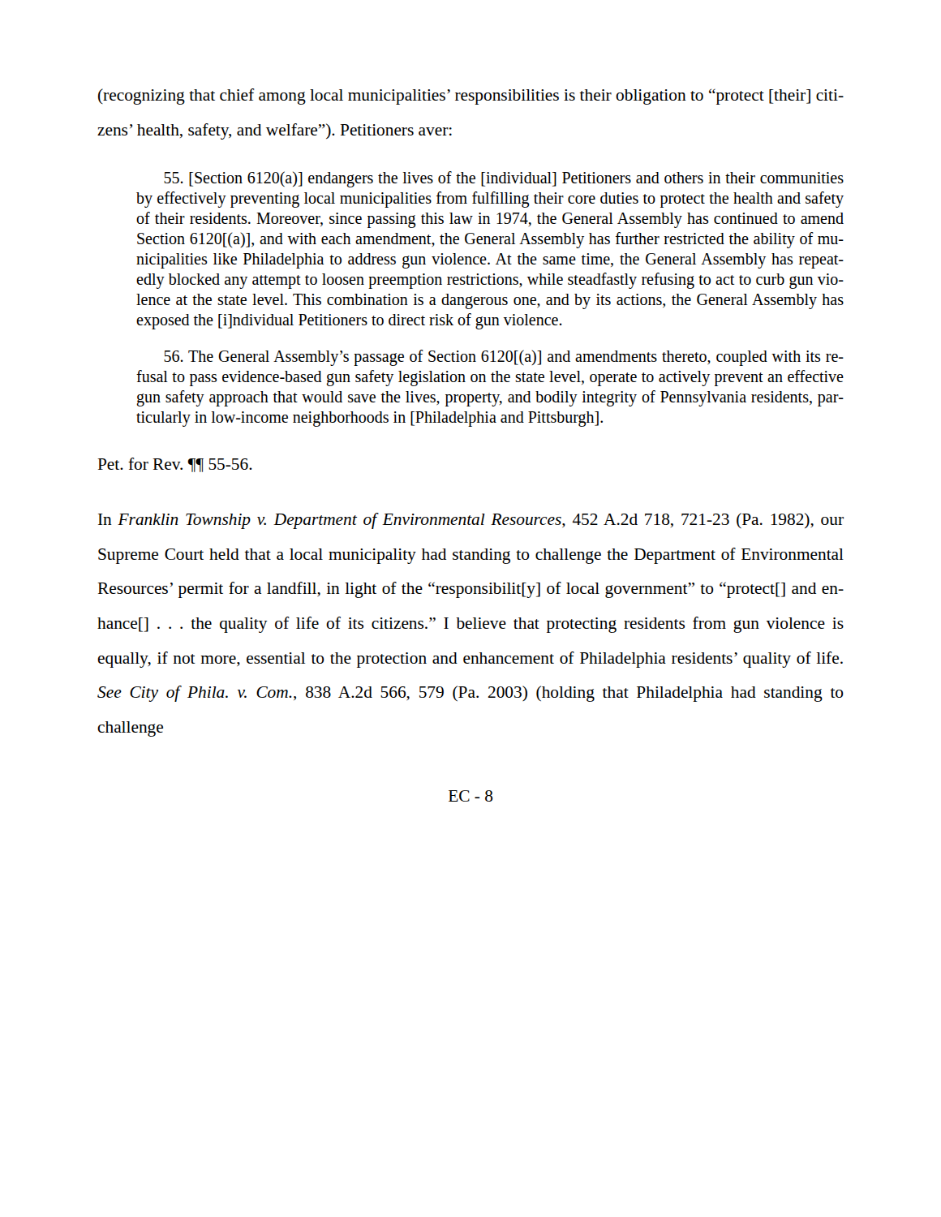(recognizing that chief among local municipalities’ responsibilities is their obligation to “protect [their] citizens’ health, safety, and welfare”). Petitioners aver:
55. [Section 6120(a)] endangers the lives of the [individual] Petitioners and others in their communities by effectively preventing local municipalities from fulfilling their core duties to protect the health and safety of their residents. Moreover, since passing this law in 1974, the General Assembly has continued to amend Section 6120[(a)], and with each amendment, the General Assembly has further restricted the ability of municipalities like Philadelphia to address gun violence. At the same time, the General Assembly has repeatedly blocked any attempt to loosen preemption restrictions, while steadfastly refusing to act to curb gun violence at the state level. This combination is a dangerous one, and by its actions, the General Assembly has exposed the [i]ndividual Petitioners to direct risk of gun violence.
56. The General Assembly’s passage of Section 6120[(a)] and amendments thereto, coupled with its refusal to pass evidence-based gun safety legislation on the state level, operate to actively prevent an effective gun safety approach that would save the lives, property, and bodily integrity of Pennsylvania residents, particularly in low-income neighborhoods in [Philadelphia and Pittsburgh].
Pet. for Rev. ¶¶ 55-56.
In Franklin Township v. Department of Environmental Resources, 452 A.2d 718, 721-23 (Pa. 1982), our Supreme Court held that a local municipality had standing to challenge the Department of Environmental Resources’ permit for a landfill, in light of the “responsibilit[y] of local government” to “protect[] and enhance[] . . . the quality of life of its citizens.” I believe that protecting residents from gun violence is equally, if not more, essential to the protection and enhancement of Philadelphia residents’ quality of life. See City of Phila. v. Com., 838 A.2d 566, 579 (Pa. 2003) (holding that Philadelphia had standing to challenge
EC - 8